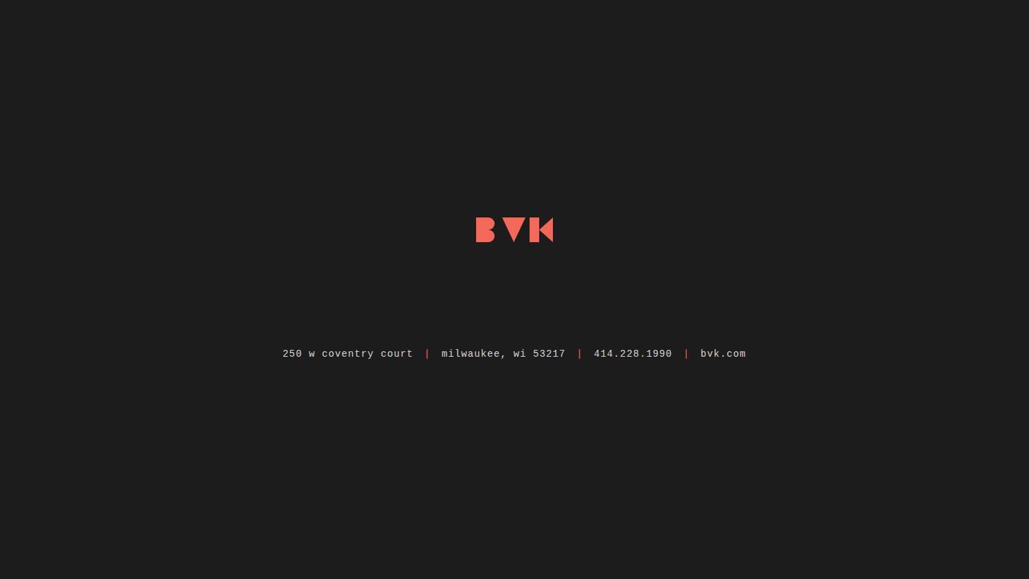BVK
250 w coventry court | milwaukee, wi 53217 | 414.228.1990 | bvk.com